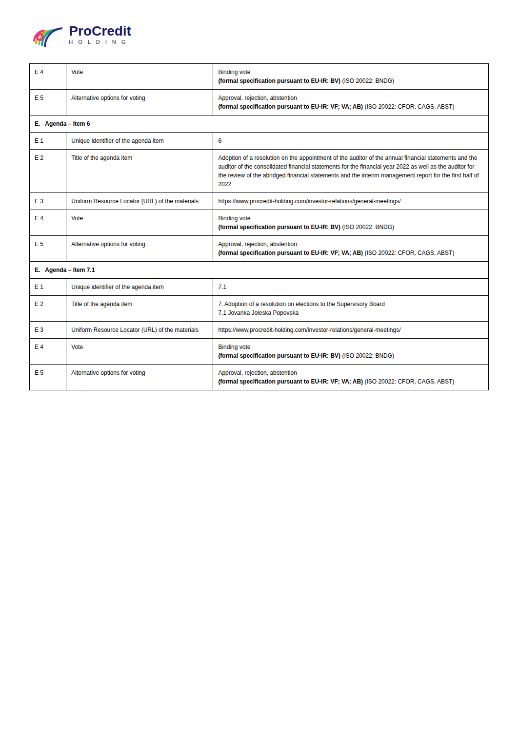ProCredit
H O L D I N G
| E 4 | Vote | Binding vote (formal specification pursuant to EU-IR: BV) (ISO 20022: BNDG) |
| E 5 | Alternative options for voting | Approval, rejection, abstention (formal specification pursuant to EU-IR: VF; VA; AB) (ISO 20022: CFOR, CAGS, ABST) |
| E. Agenda – Item 6 |
| E 1 | Unique identifier of the agenda item | 6 |
| E 2 | Title of the agenda item | Adoption of a resolution on the appointment of the auditor of the annual financial statements and the auditor of the consolidated financial statements for the financial year 2022 as well as the auditor for the review of the abridged financial statements and the interim management report for the first half of 2022 |
| E 3 | Uniform Resource Locator (URL) of the materials | https://www.procredit-holding.com/investor-relations/general-meetings/ |
| E 4 | Vote | Binding vote (formal specification pursuant to EU-IR: BV) (ISO 20022: BNDG) |
| E 5 | Alternative options for voting | Approval, rejection, abstention (formal specification pursuant to EU-IR: VF; VA; AB) (ISO 20022: CFOR, CAGS, ABST) |
| E. Agenda – Item 7.1 |
| E 1 | Unique identifier of the agenda item | 7.1 |
| E 2 | Title of the agenda item | 7. Adoption of a resolution on elections to the Supervisory Board 7.1 Jovanka Joleska Popovska |
| E 3 | Uniform Resource Locator (URL) of the materials | https://www.procredit-holding.com/investor-relations/general-meetings/ |
| E 4 | Vote | Binding vote (formal specification pursuant to EU-IR: BV) (ISO 20022: BNDG) |
| E 5 | Alternative options for voting | Approval, rejection, abstention (formal specification pursuant to EU-IR: VF; VA; AB) (ISO 20022: CFOR, CAGS, ABST) |